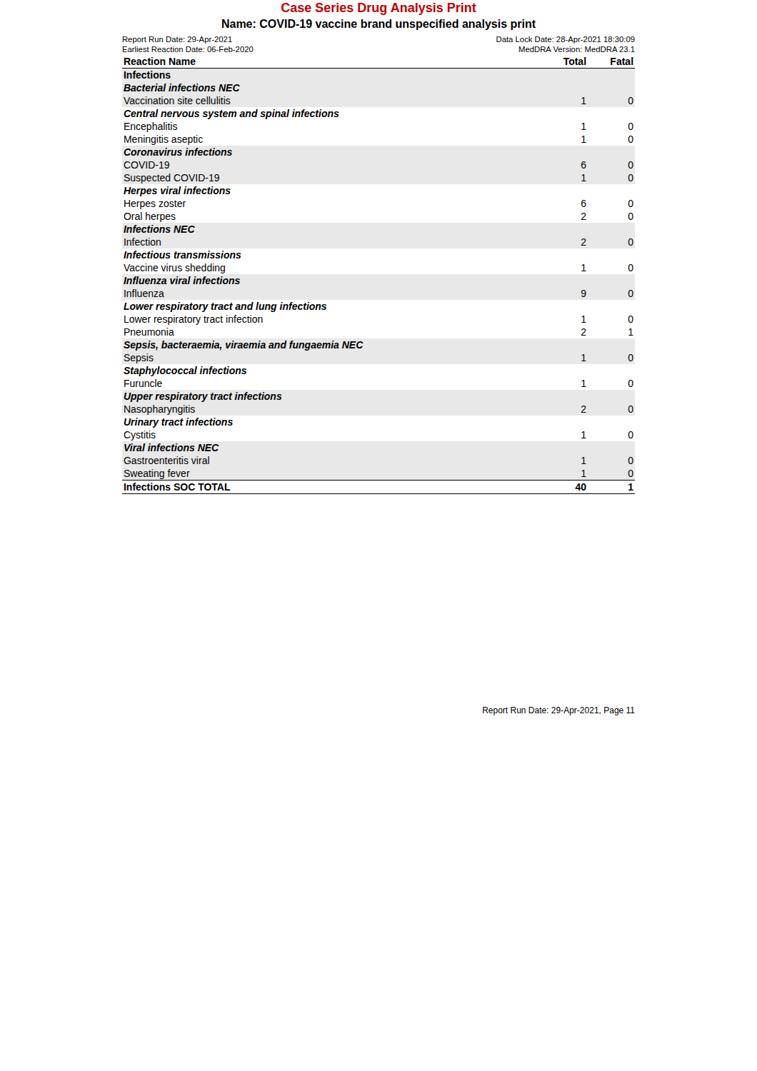Case Series Drug Analysis Print
Name: COVID-19 vaccine brand unspecified analysis print
Report Run Date: 29-Apr-2021
Data Lock Date: 28-Apr-2021 18:30:09
Earliest Reaction Date: 06-Feb-2020
MedDRA Version: MedDRA 23.1
| Reaction Name | Total | Fatal |
| --- | --- | --- |
| Infections | | |
| Bacterial infections NEC | | |
| Vaccination site cellulitis | 1 | 0 |
| Central nervous system and spinal infections | | |
| Encephalitis | 1 | 0 |
| Meningitis aseptic | 1 | 0 |
| Coronavirus infections | | |
| COVID-19 | 6 | 0 |
| Suspected COVID-19 | 1 | 0 |
| Herpes viral infections | | |
| Herpes zoster | 6 | 0 |
| Oral herpes | 2 | 0 |
| Infections NEC | | |
| Infection | 2 | 0 |
| Infectious transmissions | | |
| Vaccine virus shedding | 1 | 0 |
| Influenza viral infections | | |
| Influenza | 9 | 0 |
| Lower respiratory tract and lung infections | | |
| Lower respiratory tract infection | 1 | 0 |
| Pneumonia | 2 | 1 |
| Sepsis, bacteraemia, viraemia and fungaemia NEC | | |
| Sepsis | 1 | 0 |
| Staphylococcal infections | | |
| Furuncle | 1 | 0 |
| Upper respiratory tract infections | | |
| Nasopharyngitis | 2 | 0 |
| Urinary tract infections | | |
| Cystitis | 1 | 0 |
| Viral infections NEC | | |
| Gastroenteritis viral | 1 | 0 |
| Sweating fever | 1 | 0 |
| Infections SOC TOTAL | 40 | 1 |
Report Run Date: 29-Apr-2021, Page 11